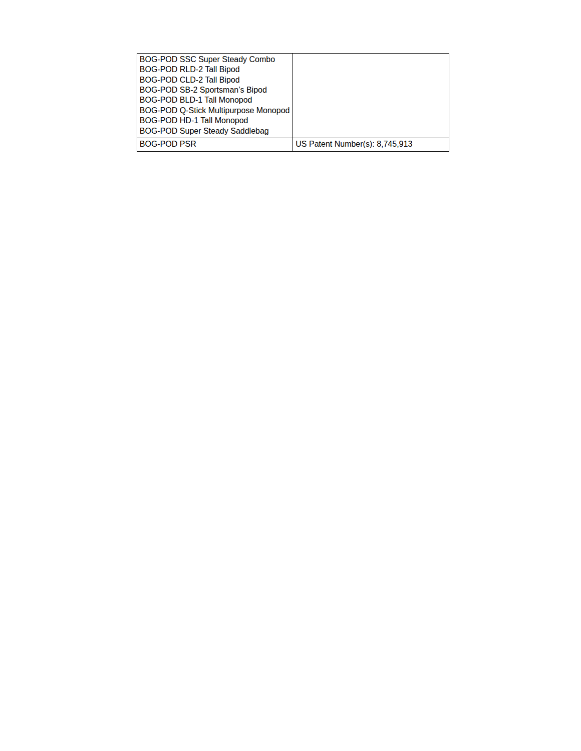| BOG-POD SSC Super Steady Combo BOG-POD RLD-2 Tall Bipod BOG-POD CLD-2 Tall Bipod BOG-POD SB-2 Sportsman’s Bipod BOG-POD BLD-1 Tall Monopod BOG-POD Q-Stick Multipurpose Monopod BOG-POD HD-1 Tall Monopod BOG-POD Super Steady Saddlebag | |
| BOG-POD PSR | US Patent Number(s): 8,745,913 |